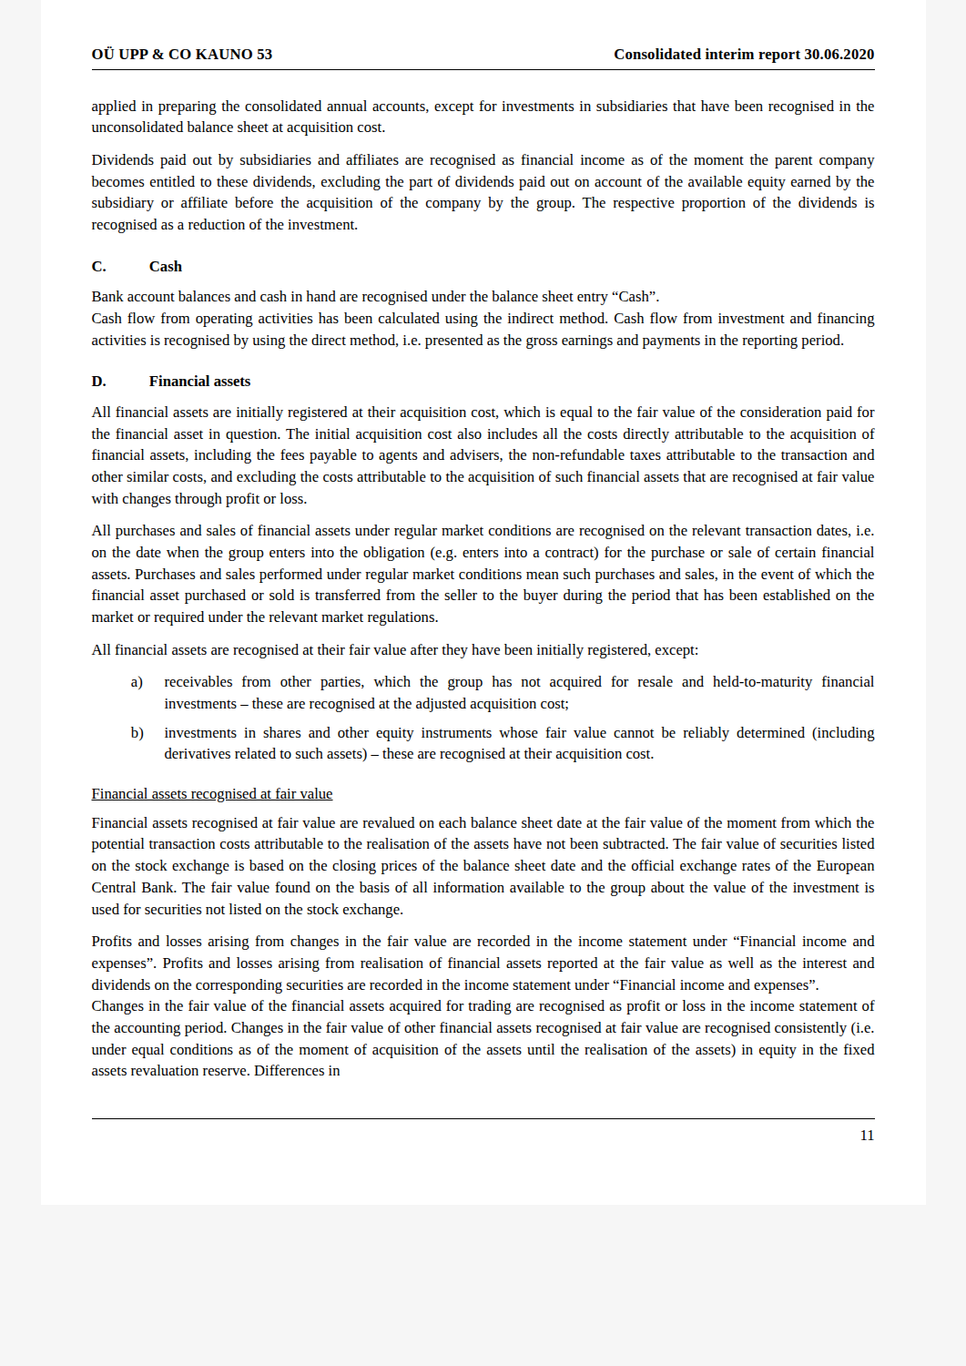OÜ UPP & CO KAUNO 53 Consolidated interim report 30.06.2020
applied in preparing the consolidated annual accounts, except for investments in subsidiaries that have been recognised in the unconsolidated balance sheet at acquisition cost.
Dividends paid out by subsidiaries and affiliates are recognised as financial income as of the moment the parent company becomes entitled to these dividends, excluding the part of dividends paid out on account of the available equity earned by the subsidiary or affiliate before the acquisition of the company by the group. The respective proportion of the dividends is recognised as a reduction of the investment.
C. Cash
Bank account balances and cash in hand are recognised under the balance sheet entry “Cash”.
Cash flow from operating activities has been calculated using the indirect method. Cash flow from investment and financing activities is recognised by using the direct method, i.e. presented as the gross earnings and payments in the reporting period.
D. Financial assets
All financial assets are initially registered at their acquisition cost, which is equal to the fair value of the consideration paid for the financial asset in question. The initial acquisition cost also includes all the costs directly attributable to the acquisition of financial assets, including the fees payable to agents and advisers, the non-refundable taxes attributable to the transaction and other similar costs, and excluding the costs attributable to the acquisition of such financial assets that are recognised at fair value with changes through profit or loss.
All purchases and sales of financial assets under regular market conditions are recognised on the relevant transaction dates, i.e. on the date when the group enters into the obligation (e.g. enters into a contract) for the purchase or sale of certain financial assets. Purchases and sales performed under regular market conditions mean such purchases and sales, in the event of which the financial asset purchased or sold is transferred from the seller to the buyer during the period that has been established on the market or required under the relevant market regulations.
All financial assets are recognised at their fair value after they have been initially registered, except:
a) receivables from other parties, which the group has not acquired for resale and held-to-maturity financial investments – these are recognised at the adjusted acquisition cost;
b) investments in shares and other equity instruments whose fair value cannot be reliably determined (including derivatives related to such assets) – these are recognised at their acquisition cost.
Financial assets recognised at fair value
Financial assets recognised at fair value are revalued on each balance sheet date at the fair value of the moment from which the potential transaction costs attributable to the realisation of the assets have not been subtracted. The fair value of securities listed on the stock exchange is based on the closing prices of the balance sheet date and the official exchange rates of the European Central Bank. The fair value found on the basis of all information available to the group about the value of the investment is used for securities not listed on the stock exchange.
Profits and losses arising from changes in the fair value are recorded in the income statement under “Financial income and expenses”. Profits and losses arising from realisation of financial assets reported at the fair value as well as the interest and dividends on the corresponding securities are recorded in the income statement under “Financial income and expenses”.
Changes in the fair value of the financial assets acquired for trading are recognised as profit or loss in the income statement of the accounting period. Changes in the fair value of other financial assets recognised at fair value are recognised consistently (i.e. under equal conditions as of the moment of acquisition of the assets until the realisation of the assets) in equity in the fixed assets revaluation reserve. Differences in
11